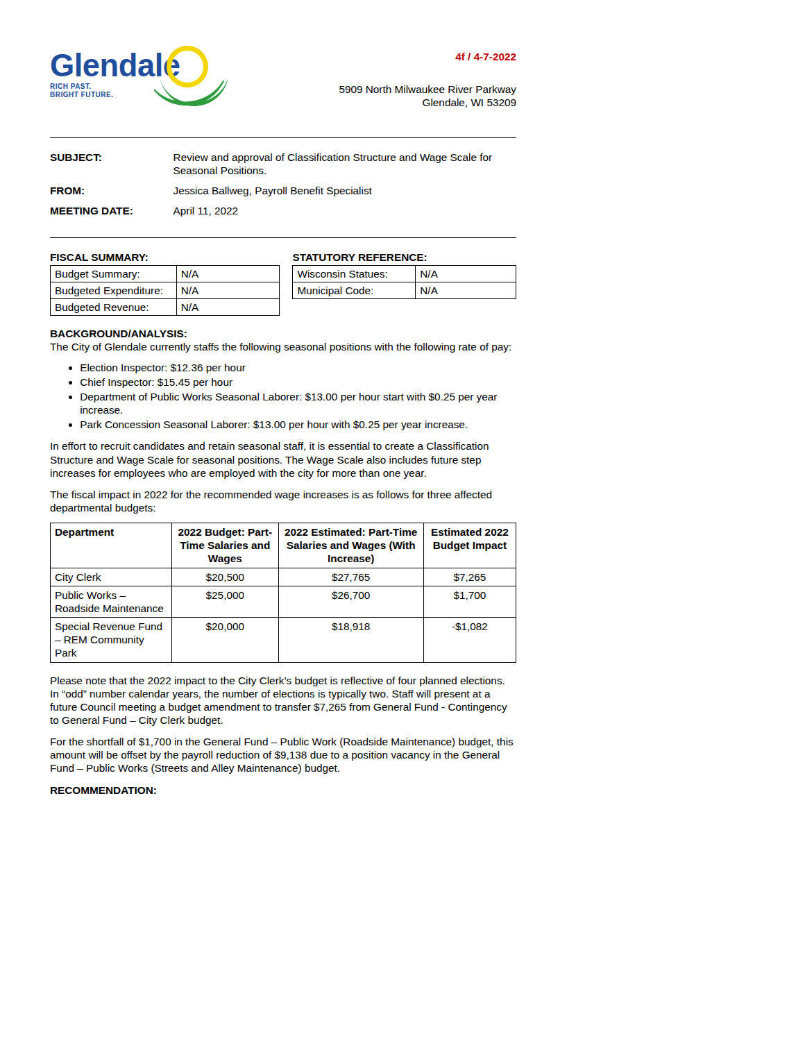Glendale
RICH PAST.
BRIGHT FUTURE.
4f / 4-7-2022
5909 North Milwaukee River Parkway
Glendale, WI 53209
| SUBJECT: | Review and approval of Classification Structure and Wage Scale for Seasonal Positions. |
| FROM: | Jessica Ballweg, Payroll Benefit Specialist |
| MEETING DATE: | April 11, 2022 |
| FISCAL SUMMARY: / Budget Summary: / N/A / / Budgeted Expenditure: / N/A / / Budgeted Revenue: / N/A / | STATUTORY REFERENCE: / Wisconsin Statues: / N/A / / Municipal Code: / N/A / |
BACKGROUND/ANALYSIS:
The City of Glendale currently staffs the following seasonal positions with the following rate of pay:
Election Inspector: $12.36 per hour
Chief Inspector: $15.45 per hour
Department of Public Works Seasonal Laborer: $13.00 per hour start with $0.25 per year increase.
Park Concession Seasonal Laborer: $13.00 per hour with $0.25 per year increase.
In effort to recruit candidates and retain seasonal staff, it is essential to create a Classification Structure and Wage Scale for seasonal positions. The Wage Scale also includes future step increases for employees who are employed with the city for more than one year.
The fiscal impact in 2022 for the recommended wage increases is as follows for three affected departmental budgets:
| Department | 2022 Budget: Part-Time Salaries and Wages | 2022 Estimated: Part-Time Salaries and Wages (With Increase) | Estimated 2022 Budget Impact |
| --- | --- | --- | --- |
| City Clerk | $20,500 | $27,765 | $7,265 |
| Public Works – Roadside Maintenance | $25,000 | $26,700 | $1,700 |
| Special Revenue Fund – REM Community Park | $20,000 | $18,918 | -$1,082 |
Please note that the 2022 impact to the City Clerk’s budget is reflective of four planned elections. In “odd” number calendar years, the number of elections is typically two. Staff will present at a future Council meeting a budget amendment to transfer $7,265 from General Fund - Contingency to General Fund – City Clerk budget.
For the shortfall of $1,700 in the General Fund – Public Work (Roadside Maintenance) budget, this amount will be offset by the payroll reduction of $9,138 due to a position vacancy in the General Fund – Public Works (Streets and Alley Maintenance) budget.
RECOMMENDATION: